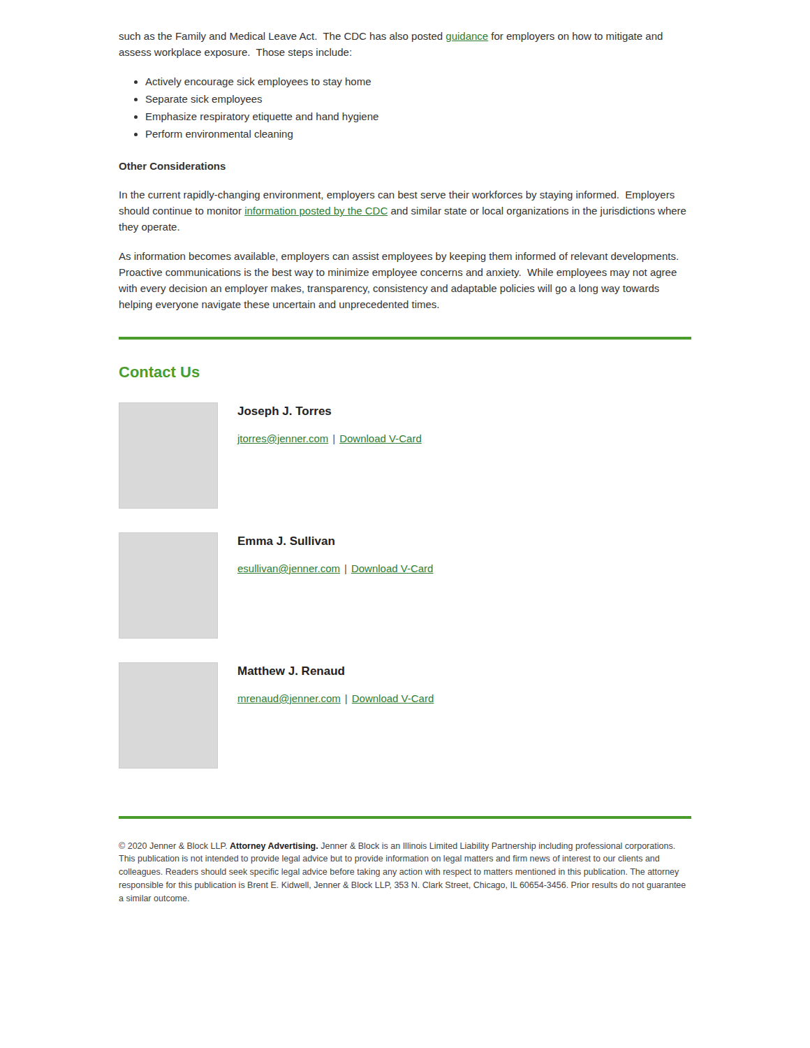such as the Family and Medical Leave Act. The CDC has also posted guidance for employers on how to mitigate and assess workplace exposure. Those steps include:
Actively encourage sick employees to stay home
Separate sick employees
Emphasize respiratory etiquette and hand hygiene
Perform environmental cleaning
Other Considerations
In the current rapidly-changing environment, employers can best serve their workforces by staying informed. Employers should continue to monitor information posted by the CDC and similar state or local organizations in the jurisdictions where they operate.
As information becomes available, employers can assist employees by keeping them informed of relevant developments. Proactive communications is the best way to minimize employee concerns and anxiety. While employees may not agree with every decision an employer makes, transparency, consistency and adaptable policies will go a long way towards helping everyone navigate these uncertain and unprecedented times.
Contact Us
| | Joseph J. Torres jtorres@jenner.com / Download V-Card |
| | Emma J. Sullivan esullivan@jenner.com / Download V-Card |
| | Matthew J. Renaud mrenaud@jenner.com / Download V-Card |
© 2020 Jenner & Block LLP. Attorney Advertising. Jenner & Block is an Illinois Limited Liability Partnership including professional corporations. This publication is not intended to provide legal advice but to provide information on legal matters and firm news of interest to our clients and colleagues. Readers should seek specific legal advice before taking any action with respect to matters mentioned in this publication. The attorney responsible for this publication is Brent E. Kidwell, Jenner & Block LLP, 353 N. Clark Street, Chicago, IL 60654-3456. Prior results do not guarantee a similar outcome.